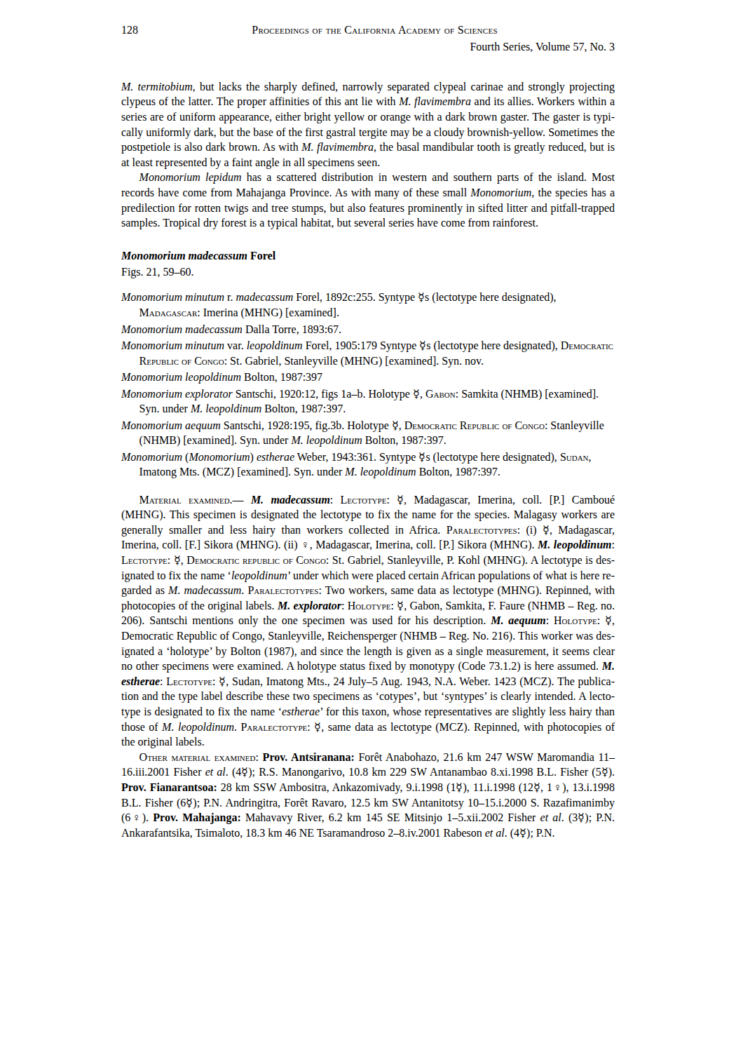128 Proceedings of the California Academy of Sciences
Fourth Series, Volume 57, No. 3
M. termitobium, but lacks the sharply defined, narrowly separated clypeal carinae and strongly projecting clypeus of the latter. The proper affinities of this ant lie with M. flavimembra and its allies. Workers within a series are of uniform appearance, either bright yellow or orange with a dark brown gaster. The gaster is typically uniformly dark, but the base of the first gastral tergite may be a cloudy brownish-yellow. Sometimes the postpetiole is also dark brown. As with M. flavimembra, the basal mandibular tooth is greatly reduced, but is at least represented by a faint angle in all specimens seen.
Monomorium lepidum has a scattered distribution in western and southern parts of the island. Most records have come from Mahajanga Province. As with many of these small Monomorium, the species has a predilection for rotten twigs and tree stumps, but also features prominently in sifted litter and pitfall-trapped samples. Tropical dry forest is a typical habitat, but several series have come from rainforest.
Monomorium madecassum Forel
Figs. 21, 59–60.
Monomorium minutum r. madecassum Forel, 1892c:255. Syntype ☿s (lectotype here designated), Madagascar: Imerina (MHNG) [examined].
Monomorium madecassum Dalla Torre, 1893:67.
Monomorium minutum var. leopoldinum Forel, 1905:179 Syntype ☿s (lectotype here designated), Democratic Republic of Congo: St. Gabriel, Stanleyville (MHNG) [examined]. Syn. nov.
Monomorium leopoldinum Bolton, 1987:397
Monomorium explorator Santschi, 1920:12, figs 1a–b. Holotype ☿, Gabon: Samkita (NHMB) [examined]. Syn. under M. leopoldinum Bolton, 1987:397.
Monomorium aequum Santschi, 1928:195, fig.3b. Holotype ☿, Democratic Republic of Congo: Stanleyville (NHMB) [examined]. Syn. under M. leopoldinum Bolton, 1987:397.
Monomorium (Monomorium) estherae Weber, 1943:361. Syntype ☿s (lectotype here designated), Sudan, Imatong Mts. (MCZ) [examined]. Syn. under M. leopoldinum Bolton, 1987:397.
Material examined.— M. madecassum: Lectotype: ☿, Madagascar, Imerina, coll. [P.] Camboué (MHNG). This specimen is designated the lectotype to fix the name for the species. Malagasy workers are generally smaller and less hairy than workers collected in Africa. Paralectotypes: (i) ☿, Madagascar, Imerina, coll. [F.] Sikora (MHNG). (ii) ♀, Madagascar, Imerina, coll. [P.] Sikora (MHNG). M. leopoldinum: Lectotype: ☿, Democratic republic of Congo: St. Gabriel, Stanleyville, P. Kohl (MHNG). A lectotype is designated to fix the name ‘leopoldinum’ under which were placed certain African populations of what is here regarded as M. madecassum. Paralectotypes: Two workers, same data as lectotype (MHNG). Repinned, with photocopies of the original labels. M. explorator: Holotype: ☿, Gabon, Samkita, F. Faure (NHMB – Reg. no. 206). Santschi mentions only the one specimen was used for his description. M. aequum: Holotype: ☿, Democratic Republic of Congo, Stanleyville, Reichensperger (NHMB – Reg. No. 216). This worker was designated a ‘holotype’ by Bolton (1987), and since the length is given as a single measurement, it seems clear no other specimens were examined. A holotype status fixed by monotypy (Code 73.1.2) is here assumed. M. estherae: Lectotype: ☿, Sudan, Imatong Mts., 24 July–5 Aug. 1943, N.A. Weber. 1423 (MCZ). The publication and the type label describe these two specimens as ‘cotypes’, but ‘syntypes’ is clearly intended. A lectotype is designated to fix the name ‘estherae’ for this taxon, whose representatives are slightly less hairy than those of M. leopoldinum. Paralectotype: ☿, same data as lectotype (MCZ). Repinned, with photocopies of the original labels.
Other material examined: Prov. Antsiranana: Forêt Anabohazo, 21.6 km 247 WSW Maromandia 11–16.iii.2001 Fisher et al. (4☿); R.S. Manongarivo, 10.8 km 229 SW Antanambao 8.xi.1998 B.L. Fisher (5☿). Prov. Fianarantsoa: 28 km SSW Ambositra, Ankazomivady, 9.i.1998 (1☿), 11.i.1998 (12☿, 1♀), 13.i.1998 B.L. Fisher (6☿); P.N. Andringitra, Forêt Ravaro, 12.5 km SW Antanitotsy 10–15.i.2000 S. Razafimanimby (6♀). Prov. Mahajanga: Mahavavy River, 6.2 km 145 SE Mitsinjo 1–5.xii.2002 Fisher et al. (3☿); P.N. Ankarafantsika, Tsimaloto, 18.3 km 46 NE Tsaramandroso 2–8.iv.2001 Rabeson et al. (4☿); P.N.